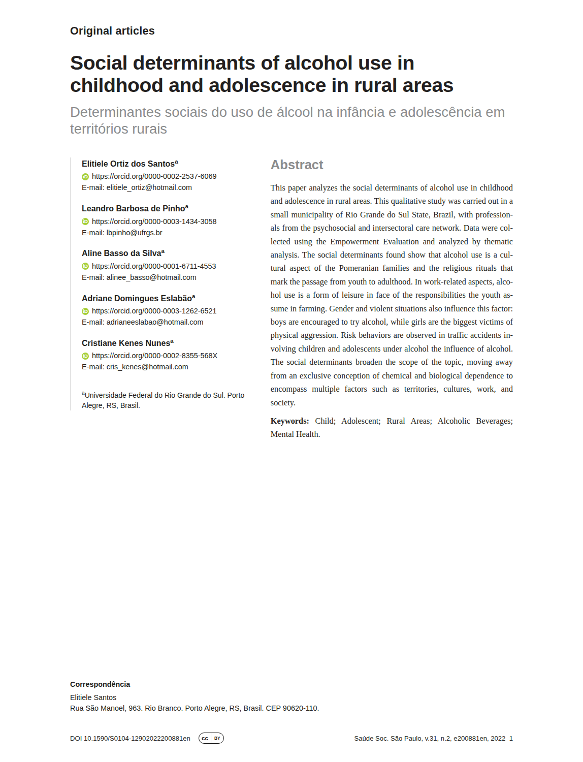Original articles
Social determinants of alcohol use in childhood and adolescence in rural areas
Determinantes sociais do uso de álcool na infância e adolescência em territórios rurais
Elitiele Ortiz dos Santosa
iD https://orcid.org/0000-0002-2537-6069
E-mail: elitiele_ortiz@hotmail.com
Leandro Barbosa de Pinhoa
iD https://orcid.org/0000-0003-1434-3058
E-mail: lbpinho@ufrgs.br
Aline Basso da Silvaa
iD https://orcid.org/0000-0001-6711-4553
E-mail: alinee_basso@hotmail.com
Adriane Domingues Eslabãoa
iD https://orcid.org/0000-0003-1262-6521
E-mail: adrianeeslabao@hotmail.com
Cristiane Kenes Nunesa
iD https://orcid.org/0000-0002-8355-568X
E-mail: cris_kenes@hotmail.com
aUniversidade Federal do Rio Grande do Sul. Porto Alegre, RS, Brasil.
Abstract
This paper analyzes the social determinants of alcohol use in childhood and adolescence in rural areas. This qualitative study was carried out in a small municipality of Rio Grande do Sul State, Brazil, with professionals from the psychosocial and intersectoral care network. Data were collected using the Empowerment Evaluation and analyzed by thematic analysis. The social determinants found show that alcohol use is a cultural aspect of the Pomeranian families and the religious rituals that mark the passage from youth to adulthood. In work-related aspects, alcohol use is a form of leisure in face of the responsibilities the youth assume in farming. Gender and violent situations also influence this factor: boys are encouraged to try alcohol, while girls are the biggest victims of physical aggression. Risk behaviors are observed in traffic accidents involving children and adolescents under alcohol the influence of alcohol. The social determinants broaden the scope of the topic, moving away from an exclusive conception of chemical and biological dependence to encompass multiple factors such as territories, cultures, work, and society.
Keywords: Child; Adolescent; Rural Areas; Alcoholic Beverages; Mental Health.
Correspondência
Elitiele Santos
Rua São Manoel, 963. Rio Branco. Porto Alegre, RS, Brasil. CEP 90620-110.
DOI 10.1590/S0104-12902022200881en
cc BY
Saúde Soc. São Paulo, v.31, n.2, e200881en, 2022 1